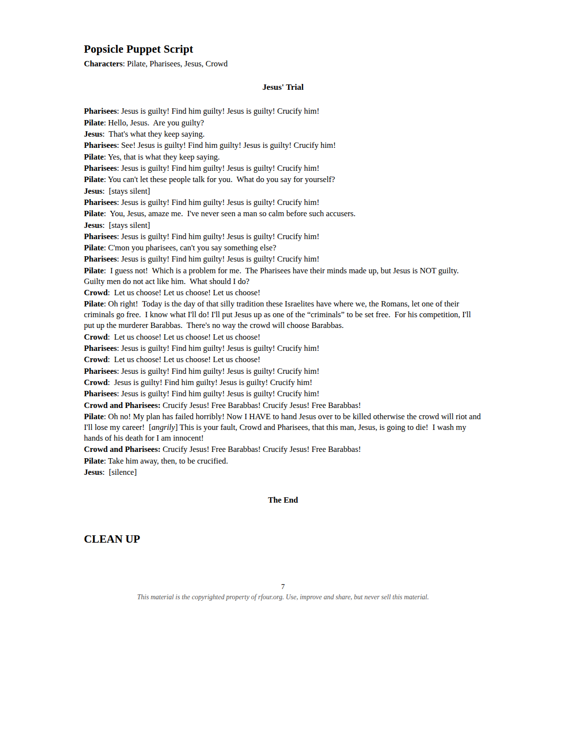Popsicle Puppet Script
Characters: Pilate, Pharisees, Jesus, Crowd
Jesus' Trial
Pharisees: Jesus is guilty! Find him guilty! Jesus is guilty! Crucify him!
Pilate: Hello, Jesus. Are you guilty?
Jesus: That's what they keep saying.
Pharisees: See! Jesus is guilty! Find him guilty! Jesus is guilty! Crucify him!
Pilate: Yes, that is what they keep saying.
Pharisees: Jesus is guilty! Find him guilty! Jesus is guilty! Crucify him!
Pilate: You can't let these people talk for you. What do you say for yourself?
Jesus: [stays silent]
Pharisees: Jesus is guilty! Find him guilty! Jesus is guilty! Crucify him!
Pilate: You, Jesus, amaze me. I've never seen a man so calm before such accusers.
Jesus: [stays silent]
Pharisees: Jesus is guilty! Find him guilty! Jesus is guilty! Crucify him!
Pilate: C'mon you pharisees, can't you say something else?
Pharisees: Jesus is guilty! Find him guilty! Jesus is guilty! Crucify him!
Pilate: I guess not! Which is a problem for me. The Pharisees have their minds made up, but Jesus is NOT guilty. Guilty men do not act like him. What should I do?
Crowd: Let us choose! Let us choose! Let us choose!
Pilate: Oh right! Today is the day of that silly tradition these Israelites have where we, the Romans, let one of their criminals go free. I know what I'll do! I'll put Jesus up as one of the “criminals” to be set free. For his competition, I'll put up the murderer Barabbas. There's no way the crowd will choose Barabbas.
Crowd: Let us choose! Let us choose! Let us choose!
Pharisees: Jesus is guilty! Find him guilty! Jesus is guilty! Crucify him!
Crowd: Let us choose! Let us choose! Let us choose!
Pharisees: Jesus is guilty! Find him guilty! Jesus is guilty! Crucify him!
Crowd: Jesus is guilty! Find him guilty! Jesus is guilty! Crucify him!
Pharisees: Jesus is guilty! Find him guilty! Jesus is guilty! Crucify him!
Crowd and Pharisees: Crucify Jesus! Free Barabbas! Crucify Jesus! Free Barabbas!
Pilate: Oh no! My plan has failed horribly! Now I HAVE to hand Jesus over to be killed otherwise the crowd will riot and I'll lose my career! [angrily] This is your fault, Crowd and Pharisees, that this man, Jesus, is going to die! I wash my hands of his death for I am innocent!
Crowd and Pharisees: Crucify Jesus! Free Barabbas! Crucify Jesus! Free Barabbas!
Pilate: Take him away, then, to be crucified.
Jesus: [silence]
The End
CLEAN UP
7
This material is the copyrighted property of rfour.org. Use, improve and share, but never sell this material.